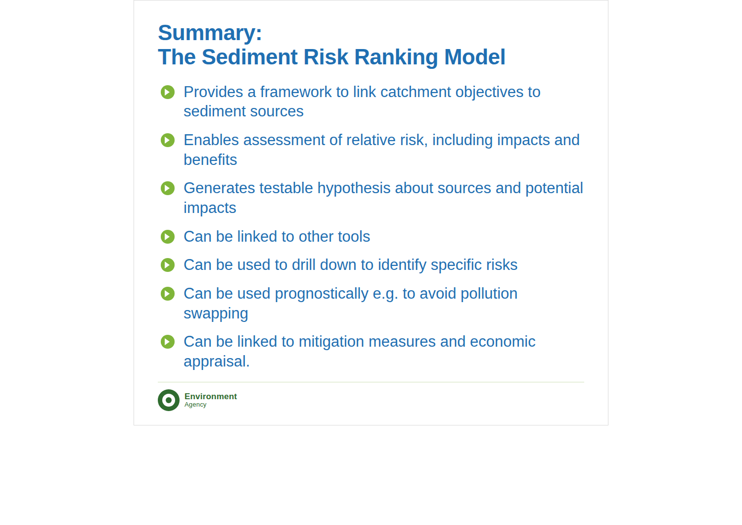Summary:
The Sediment Risk Ranking Model
Provides a framework to link catchment objectives to sediment sources
Enables assessment of relative risk, including impacts and benefits
Generates testable hypothesis about sources and potential impacts
Can be linked to other tools
Can be used to drill down to identify specific risks
Can be used prognostically e.g. to avoid pollution swapping
Can be linked to mitigation measures and economic appraisal.
Environment
Agency